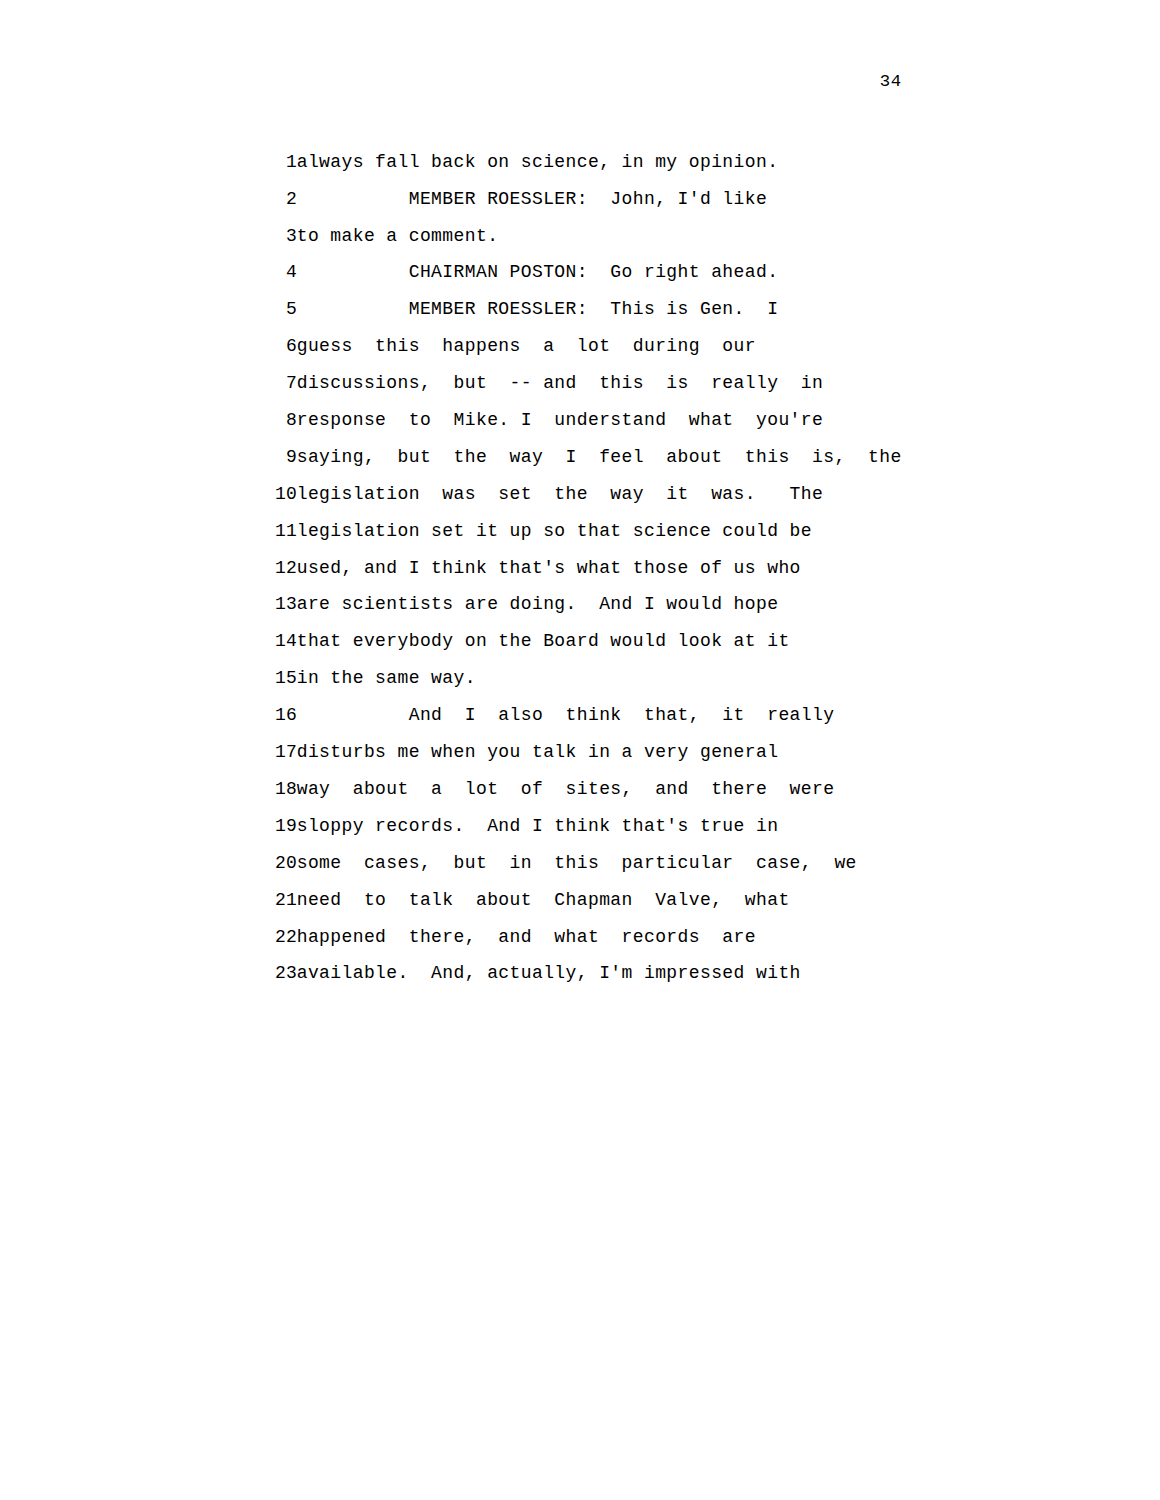34
| 1 | always fall back on science, in my opinion. |
| 2 | MEMBER ROESSLER: John, I'd like |
| 3 | to make a comment. |
| 4 | CHAIRMAN POSTON: Go right ahead. |
| 5 | MEMBER ROESSLER: This is Gen. I |
| 6 | guess this happens a lot during our |
| 7 | discussions, but -- and this is really in |
| 8 | response to Mike. I understand what you're |
| 9 | saying, but the way I feel about this is, the |
| 10 | legislation was set the way it was. The |
| 11 | legislation set it up so that science could be |
| 12 | used, and I think that's what those of us who |
| 13 | are scientists are doing. And I would hope |
| 14 | that everybody on the Board would look at it |
| 15 | in the same way. |
| 16 | And I also think that, it really |
| 17 | disturbs me when you talk in a very general |
| 18 | way about a lot of sites, and there were |
| 19 | sloppy records. And I think that's true in |
| 20 | some cases, but in this particular case, we |
| 21 | need to talk about Chapman Valve, what |
| 22 | happened there, and what records are |
| 23 | available. And, actually, I'm impressed with |